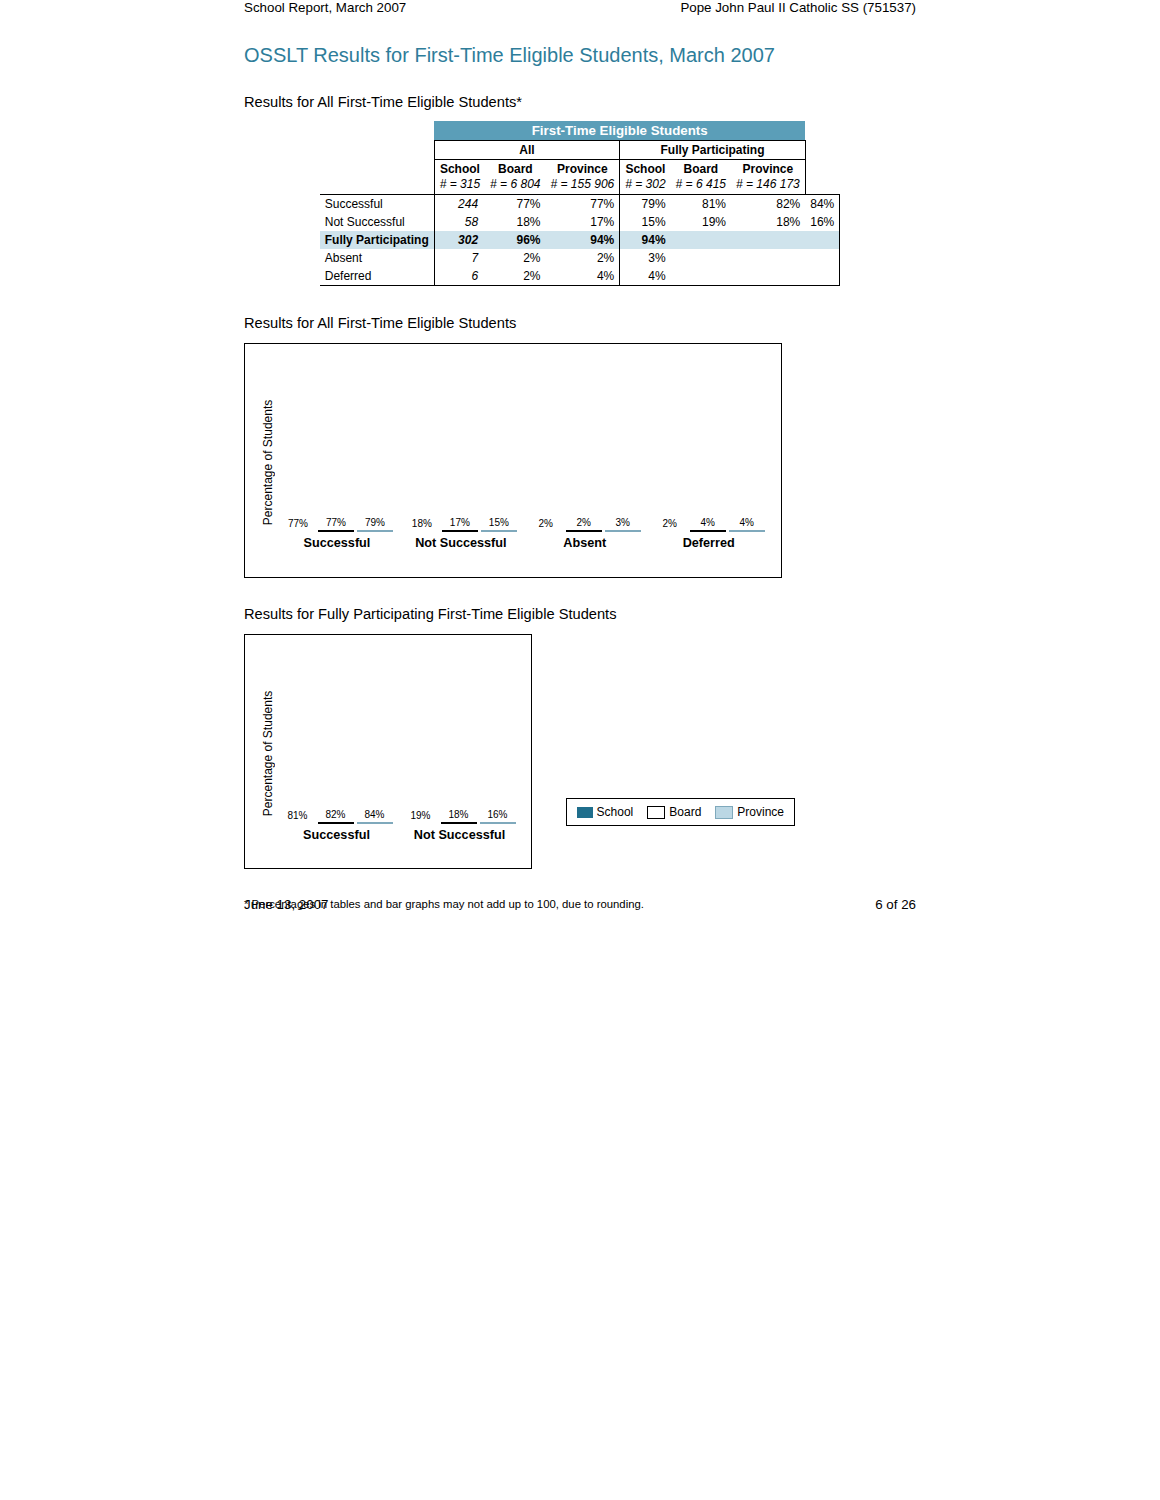School Report, March 2007
Pope John Paul II Catholic SS (751537)
OSSLT Results for First-Time Eligible Students, March 2007
Results for All First-Time Eligible Students*
| | First-Time Eligible Students |
| | All | Fully Participating |
| | School # = 315 | Board # = 6 804 | Province # = 155 906 | School # = 302 | Board # = 6 415 | Province # = 146 173 |
| Successful | 244 | 77% | 77% | 79% | 81% | 82% | 84% |
| Not Successful | 58 | 18% | 17% | 15% | 19% | 18% | 16% |
| Fully Participating | 302 | 96% | 94% | 94% | | | |
| Absent | 7 | 2% | 2% | 3% | | | |
| Deferred | 6 | 2% | 4% | 4% | | | |
Results for All First-Time Eligible Students
Percentage of Students
77%
77%
79%
Successful
18%
17%
15%
Not Successful
2%
2%
3%
Absent
2%
4%
4%
Deferred
Results for Fully Participating First-Time Eligible Students
Percentage of Students
81%
82%
84%
Successful
19%
18%
16%
Not Successful
School Board Province
* Percentages in tables and bar graphs may not add up to 100, due to rounding.
June 13, 2007
6 of 26